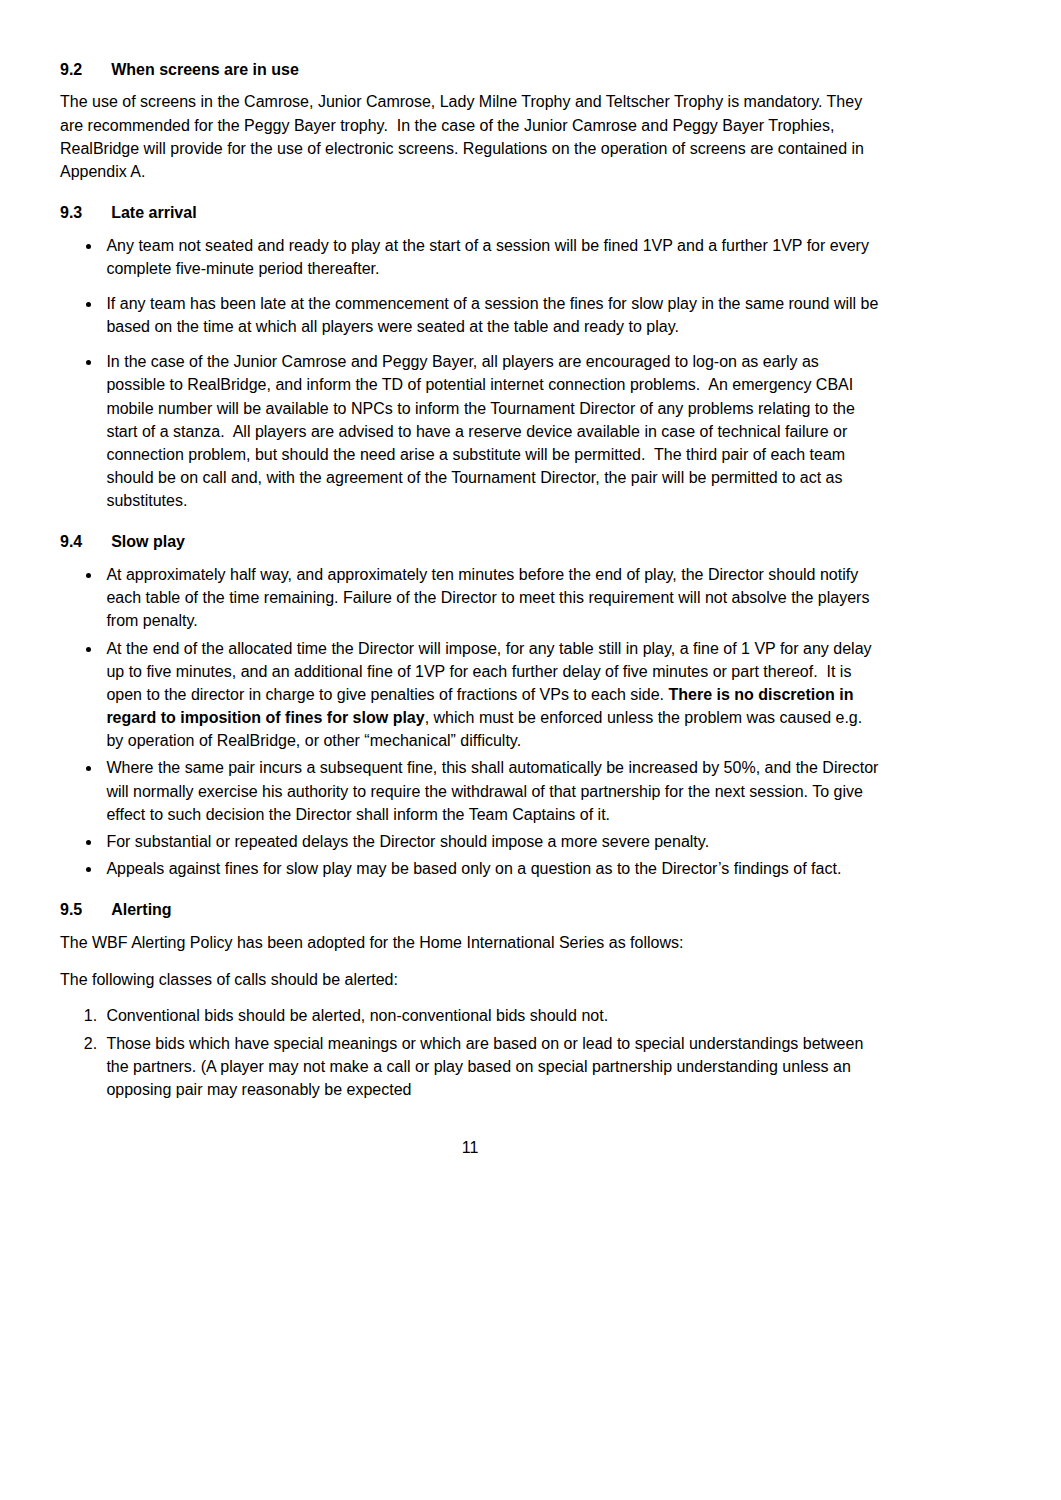9.2 When screens are in use
The use of screens in the Camrose, Junior Camrose, Lady Milne Trophy and Teltscher Trophy is mandatory. They are recommended for the Peggy Bayer trophy. In the case of the Junior Camrose and Peggy Bayer Trophies, RealBridge will provide for the use of electronic screens. Regulations on the operation of screens are contained in Appendix A.
9.3 Late arrival
Any team not seated and ready to play at the start of a session will be fined 1VP and a further 1VP for every complete five-minute period thereafter.
If any team has been late at the commencement of a session the fines for slow play in the same round will be based on the time at which all players were seated at the table and ready to play.
In the case of the Junior Camrose and Peggy Bayer, all players are encouraged to log-on as early as possible to RealBridge, and inform the TD of potential internet connection problems. An emergency CBAI mobile number will be available to NPCs to inform the Tournament Director of any problems relating to the start of a stanza. All players are advised to have a reserve device available in case of technical failure or connection problem, but should the need arise a substitute will be permitted. The third pair of each team should be on call and, with the agreement of the Tournament Director, the pair will be permitted to act as substitutes.
9.4 Slow play
At approximately half way, and approximately ten minutes before the end of play, the Director should notify each table of the time remaining. Failure of the Director to meet this requirement will not absolve the players from penalty.
At the end of the allocated time the Director will impose, for any table still in play, a fine of 1 VP for any delay up to five minutes, and an additional fine of 1VP for each further delay of five minutes or part thereof. It is open to the director in charge to give penalties of fractions of VPs to each side. There is no discretion in regard to imposition of fines for slow play, which must be enforced unless the problem was caused e.g. by operation of RealBridge, or other “mechanical” difficulty.
Where the same pair incurs a subsequent fine, this shall automatically be increased by 50%, and the Director will normally exercise his authority to require the withdrawal of that partnership for the next session. To give effect to such decision the Director shall inform the Team Captains of it.
For substantial or repeated delays the Director should impose a more severe penalty.
Appeals against fines for slow play may be based only on a question as to the Director’s findings of fact.
9.5 Alerting
The WBF Alerting Policy has been adopted for the Home International Series as follows:
The following classes of calls should be alerted:
Conventional bids should be alerted, non-conventional bids should not.
Those bids which have special meanings or which are based on or lead to special understandings between the partners. (A player may not make a call or play based on special partnership understanding unless an opposing pair may reasonably be expected
11